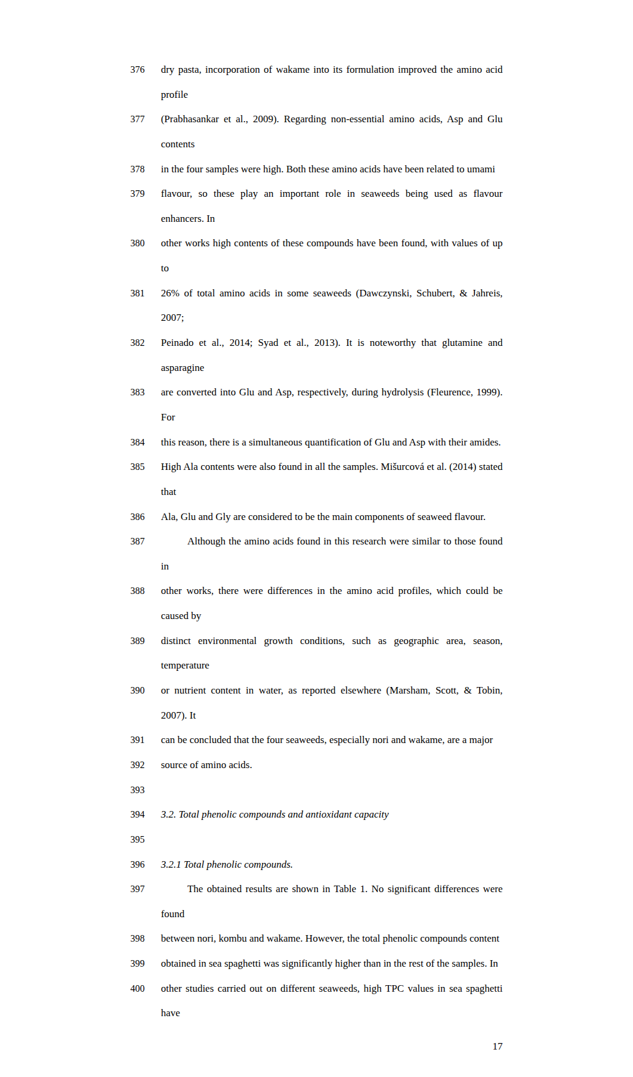376 dry pasta, incorporation of wakame into its formulation improved the amino acid profile
377 (Prabhasankar et al., 2009). Regarding non-essential amino acids, Asp and Glu contents
378 in the four samples were high. Both these amino acids have been related to umami
379 flavour, so these play an important role in seaweeds being used as flavour enhancers. In
380 other works high contents of these compounds have been found, with values of up to
381 26% of total amino acids in some seaweeds (Dawczynski, Schubert, & Jahreis, 2007;
382 Peinado et al., 2014; Syad et al., 2013). It is noteworthy that glutamine and asparagine
383 are converted into Glu and Asp, respectively, during hydrolysis (Fleurence, 1999). For
384 this reason, there is a simultaneous quantification of Glu and Asp with their amides.
385 High Ala contents were also found in all the samples. Mišurcová et al. (2014) stated that
386 Ala, Glu and Gly are considered to be the main components of seaweed flavour.
387 Although the amino acids found in this research were similar to those found in
388 other works, there were differences in the amino acid profiles, which could be caused by
389 distinct environmental growth conditions, such as geographic area, season, temperature
390 or nutrient content in water, as reported elsewhere (Marsham, Scott, & Tobin, 2007). It
391 can be concluded that the four seaweeds, especially nori and wakame, are a major
392 source of amino acids.
393
394 3.2. Total phenolic compounds and antioxidant capacity
395
396 3.2.1 Total phenolic compounds.
397 The obtained results are shown in Table 1. No significant differences were found
398 between nori, kombu and wakame. However, the total phenolic compounds content
399 obtained in sea spaghetti was significantly higher than in the rest of the samples. In
400 other studies carried out on different seaweeds, high TPC values in sea spaghetti have
17